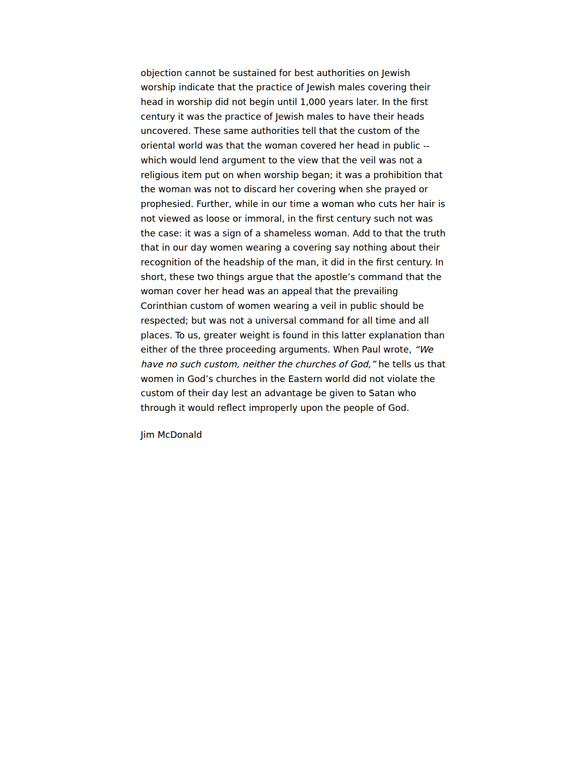objection cannot be sustained for best authorities on Jewish worship indicate that the practice of Jewish males covering their head in worship did not begin until 1,000 years later. In the first century it was the practice of Jewish males to have their heads uncovered. These same authorities tell that the custom of the oriental world was that the woman covered her head in public -- which would lend argument to the view that the veil was not a religious item put on when worship began; it was a prohibition that the woman was not to discard her covering when she prayed or prophesied. Further, while in our time a woman who cuts her hair is not viewed as loose or immoral, in the first century such not was the case: it was a sign of a shameless woman. Add to that the truth that in our day women wearing a covering say nothing about their recognition of the headship of the man, it did in the first century. In short, these two things argue that the apostle’s command that the woman cover her head was an appeal that the prevailing Corinthian custom of women wearing a veil in public should be respected; but was not a universal command for all time and all places. To us, greater weight is found in this latter explanation than either of the three proceeding arguments. When Paul wrote, “We have no such custom, neither the churches of God,” he tells us that women in God’s churches in the Eastern world did not violate the custom of their day lest an advantage be given to Satan who through it would reflect improperly upon the people of God.
Jim McDonald